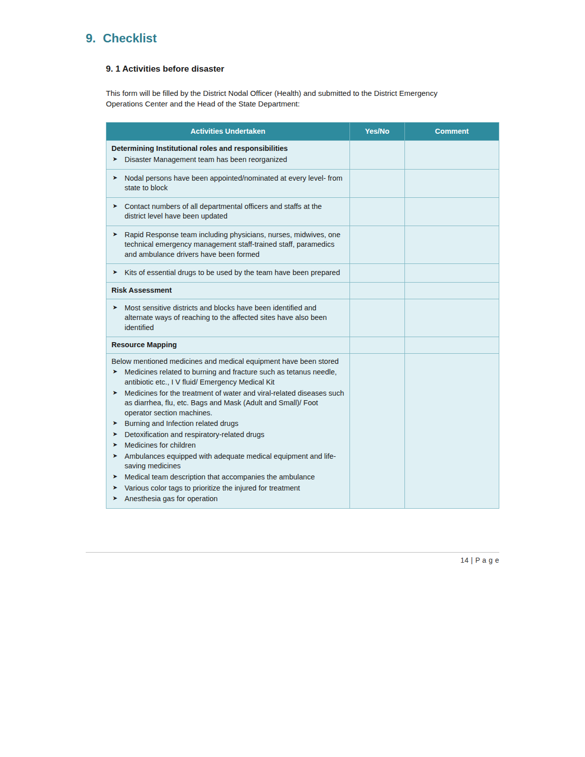9. Checklist
9. 1 Activities before disaster
This form will be filled by the District Nodal Officer (Health) and submitted to the District Emergency Operations Center and the Head of the State Department:
| Activities Undertaken | Yes/No | Comment |
| --- | --- | --- |
| Determining Institutional roles and responsibilities Disaster Management team has been reorganized | | |
| Nodal persons have been appointed/nominated at every level- from state to block | | |
| Contact numbers of all departmental officers and staffs at the district level have been updated | | |
| Rapid Response team including physicians, nurses, midwives, one technical emergency management staff-trained staff, paramedics and ambulance drivers have been formed | | |
| Kits of essential drugs to be used by the team have been prepared | | |
| Risk Assessment | | |
| Most sensitive districts and blocks have been identified and alternate ways of reaching to the affected sites have also been identified | | |
| Resource Mapping | | |
| Below mentioned medicines and medical equipment have been stored Medicines related to burning and fracture such as tetanus needle, antibiotic etc., I V fluid/ Emergency Medical Kit Medicines for the treatment of water and viral-related diseases such as diarrhea, flu, etc. Bags and Mask (Adult and Small)/ Foot operator section machines. Burning and Infection related drugs Detoxification and respiratory-related drugs Medicines for children Ambulances equipped with adequate medical equipment and life-saving medicines Medical team description that accompanies the ambulance Various color tags to prioritize the injured for treatment Anesthesia gas for operation | | |
14 | P a g e